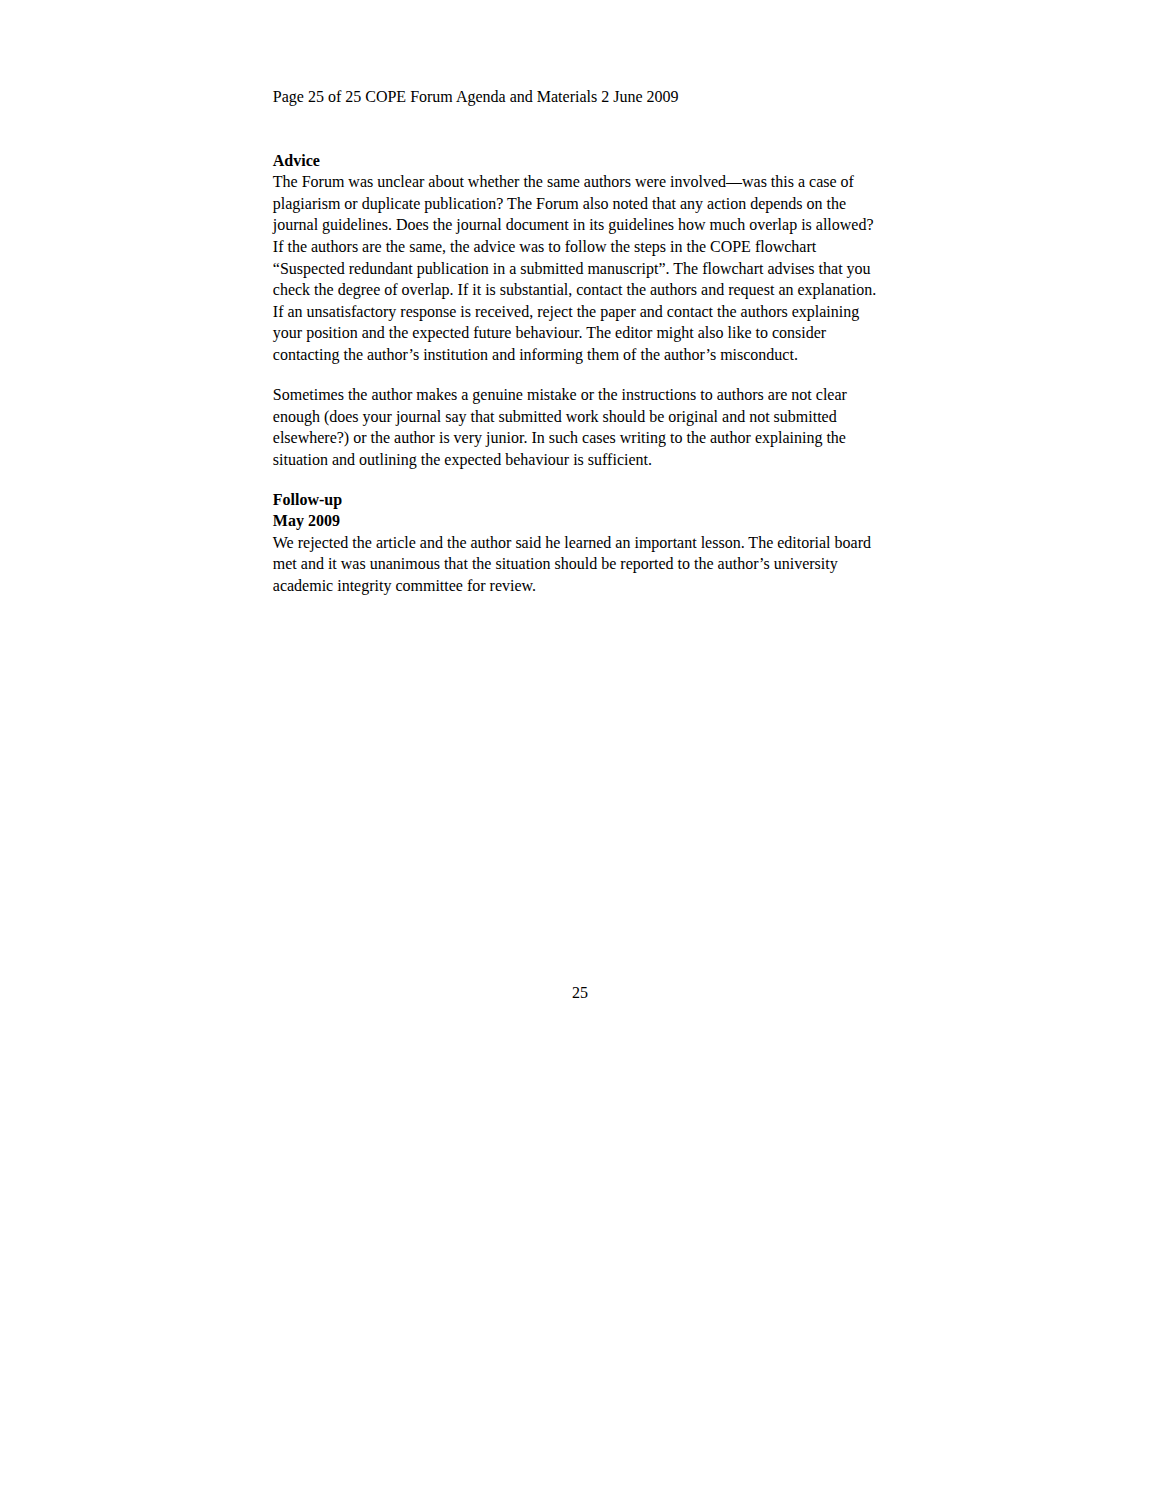Page 25 of 25 COPE Forum Agenda and Materials 2 June 2009
Advice
The Forum was unclear about whether the same authors were involved—was this a case of plagiarism or duplicate publication? The Forum also noted that any action depends on the journal guidelines. Does the journal document in its guidelines how much overlap is allowed? If the authors are the same, the advice was to follow the steps in the COPE flowchart “Suspected redundant publication in a submitted manuscript”. The flowchart advises that you check the degree of overlap. If it is substantial, contact the authors and request an explanation. If an unsatisfactory response is received, reject the paper and contact the authors explaining your position and the expected future behaviour. The editor might also like to consider contacting the author’s institution and informing them of the author’s misconduct.
Sometimes the author makes a genuine mistake or the instructions to authors are not clear enough (does your journal say that submitted work should be original and not submitted elsewhere?) or the author is very junior. In such cases writing to the author explaining the situation and outlining the expected behaviour is sufficient.
Follow-up
May 2009
We rejected the article and the author said he learned an important lesson. The editorial board met and it was unanimous that the situation should be reported to the author’s university academic integrity committee for review.
25